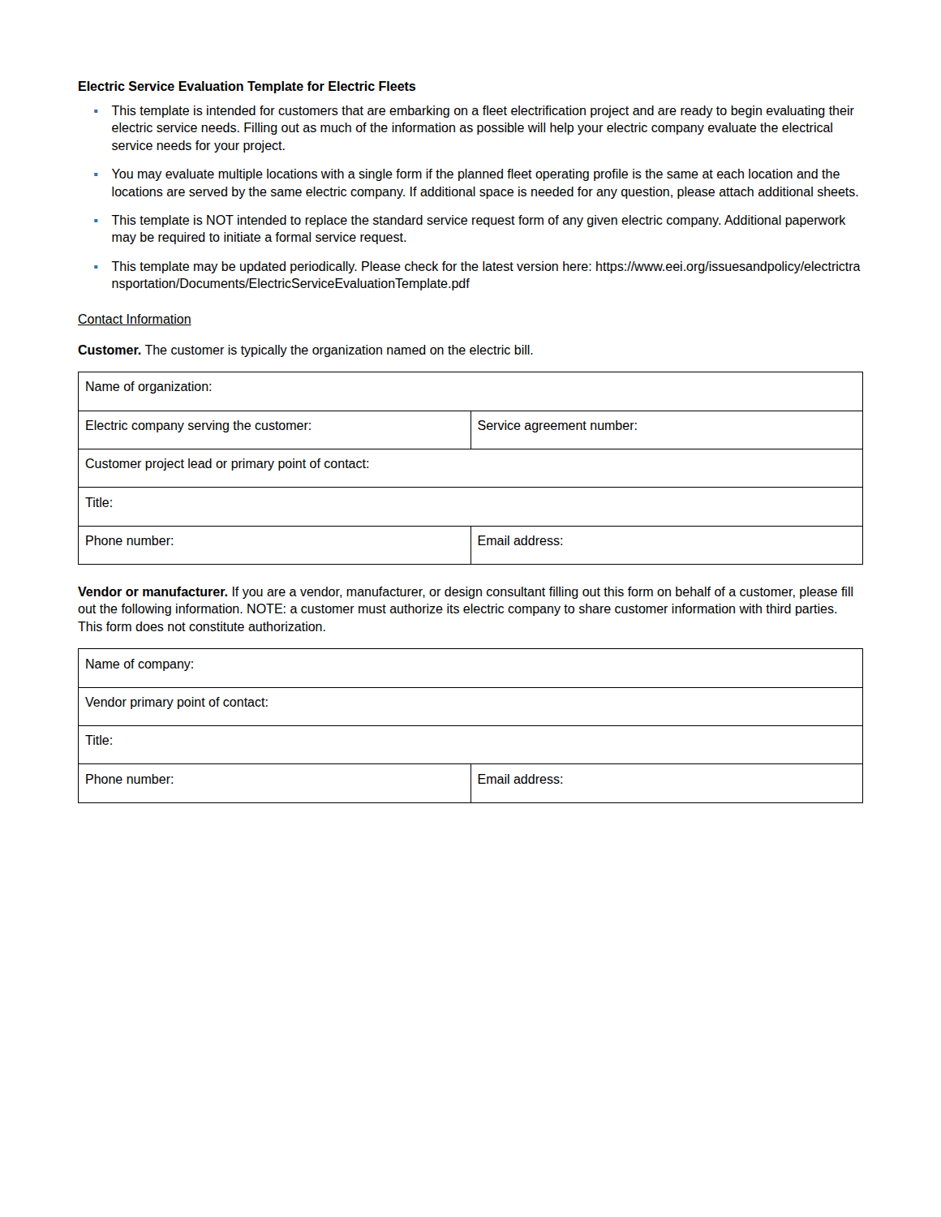Electric Service Evaluation Template for Electric Fleets
This template is intended for customers that are embarking on a fleet electrification project and are ready to begin evaluating their electric service needs. Filling out as much of the information as possible will help your electric company evaluate the electrical service needs for your project.
You may evaluate multiple locations with a single form if the planned fleet operating profile is the same at each location and the locations are served by the same electric company. If additional space is needed for any question, please attach additional sheets.
This template is NOT intended to replace the standard service request form of any given electric company. Additional paperwork may be required to initiate a formal service request.
This template may be updated periodically. Please check for the latest version here: https://www.eei.org/issuesandpolicy/electrictransportation/Documents/ElectricServiceEvaluationTemplate.pdf
Contact Information
Customer. The customer is typically the organization named on the electric bill.
| Name of organization: |
| Electric company serving the customer: | Service agreement number: |
| Customer project lead or primary point of contact: |
| Title: |
| Phone number: | Email address: |
Vendor or manufacturer. If you are a vendor, manufacturer, or design consultant filling out this form on behalf of a customer, please fill out the following information. NOTE: a customer must authorize its electric company to share customer information with third parties. This form does not constitute authorization.
| Name of company: |
| Vendor primary point of contact: |
| Title: |
| Phone number: | Email address: |